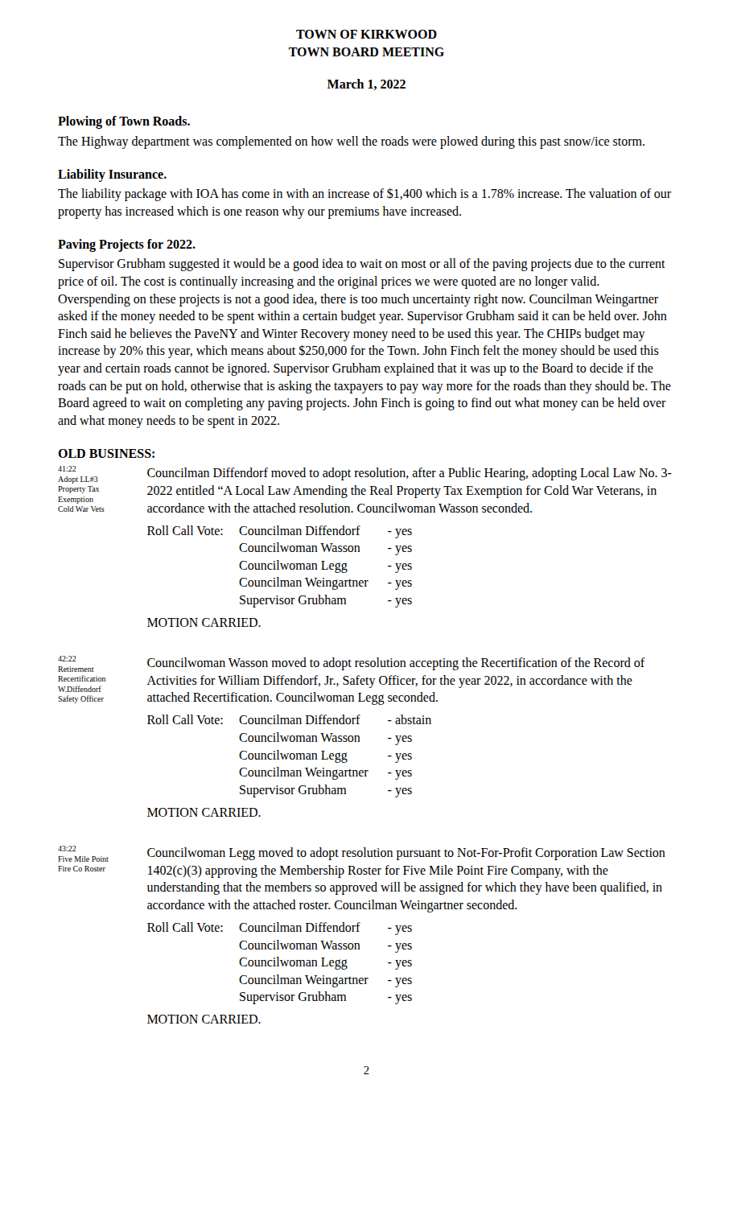TOWN OF KIRKWOOD TOWN BOARD MEETING March 1, 2022
Plowing of Town Roads.
The Highway department was complemented on how well the roads were plowed during this past snow/ice storm.
Liability Insurance.
The liability package with IOA has come in with an increase of $1,400 which is a 1.78% increase. The valuation of our property has increased which is one reason why our premiums have increased.
Paving Projects for 2022.
Supervisor Grubham suggested it would be a good idea to wait on most or all of the paving projects due to the current price of oil. The cost is continually increasing and the original prices we were quoted are no longer valid. Overspending on these projects is not a good idea, there is too much uncertainty right now. Councilman Weingartner asked if the money needed to be spent within a certain budget year. Supervisor Grubham said it can be held over. John Finch said he believes the PaveNY and Winter Recovery money need to be used this year. The CHIPs budget may increase by 20% this year, which means about $250,000 for the Town. John Finch felt the money should be used this year and certain roads cannot be ignored. Supervisor Grubham explained that it was up to the Board to decide if the roads can be put on hold, otherwise that is asking the taxpayers to pay way more for the roads than they should be. The Board agreed to wait on completing any paving projects. John Finch is going to find out what money can be held over and what money needs to be spent in 2022.
OLD BUSINESS:
41:22
Adopt LL#3
Property Tax
Exemption
Cold War Vets
Councilman Diffendorf moved to adopt resolution, after a Public Hearing, adopting Local Law No. 3-2022 entitled “A Local Law Amending the Real Property Tax Exemption for Cold War Veterans, in accordance with the attached resolution. Councilwoman Wasson seconded.
| Roll Call Vote: | Councilman Diffendorf | - yes |
| | Councilwoman Wasson | - yes |
| | Councilwoman Legg | - yes |
| | Councilman Weingartner | - yes |
| | Supervisor Grubham | - yes |
MOTION CARRIED.
42:22
Retirement
Recertification
W.Diffendorf
Safety Officer
Councilwoman Wasson moved to adopt resolution accepting the Recertification of the Record of Activities for William Diffendorf, Jr., Safety Officer, for the year 2022, in accordance with the attached Recertification. Councilwoman Legg seconded.
| Roll Call Vote: | Councilman Diffendorf | - abstain |
| | Councilwoman Wasson | - yes |
| | Councilwoman Legg | - yes |
| | Councilman Weingartner | - yes |
| | Supervisor Grubham | - yes |
MOTION CARRIED.
43:22
Five Mile Point
Fire Co Roster
Councilwoman Legg moved to adopt resolution pursuant to Not-For-Profit Corporation Law Section 1402(c)(3) approving the Membership Roster for Five Mile Point Fire Company, with the understanding that the members so approved will be assigned for which they have been qualified, in accordance with the attached roster. Councilman Weingartner seconded.
| Roll Call Vote: | Councilman Diffendorf | - yes |
| | Councilwoman Wasson | - yes |
| | Councilwoman Legg | - yes |
| | Councilman Weingartner | - yes |
| | Supervisor Grubham | - yes |
MOTION CARRIED.
2